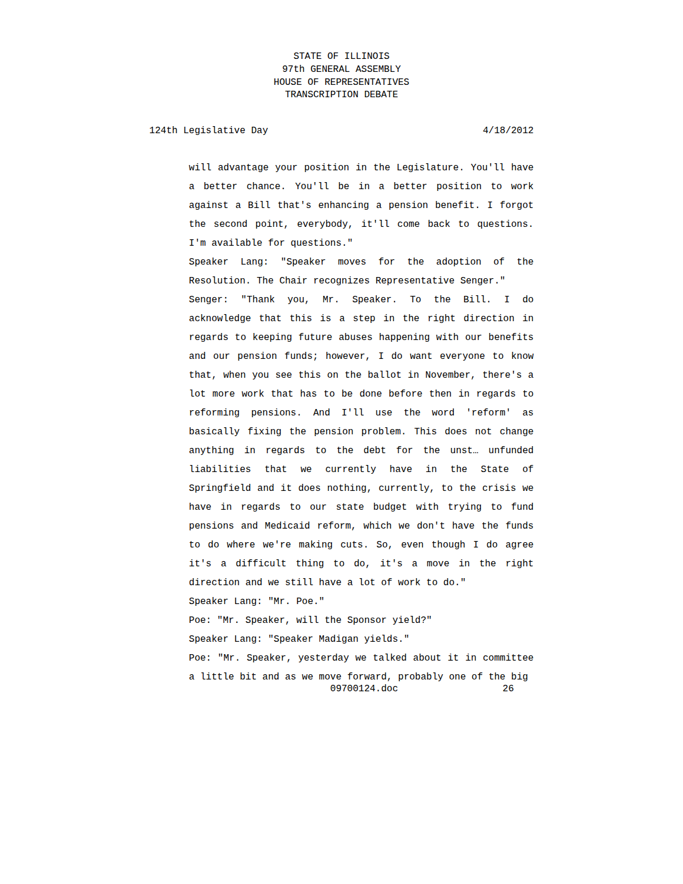STATE OF ILLINOIS
97th GENERAL ASSEMBLY
HOUSE OF REPRESENTATIVES
TRANSCRIPTION DEBATE
124th Legislative Day 4/18/2012
will advantage your position in the Legislature. You'll have a better chance. You'll be in a better position to work against a Bill that's enhancing a pension benefit. I forgot the second point, everybody, it'll come back to questions. I'm available for questions."
Speaker Lang: "Speaker moves for the adoption of the Resolution. The Chair recognizes Representative Senger."
Senger: "Thank you, Mr. Speaker. To the Bill. I do acknowledge that this is a step in the right direction in regards to keeping future abuses happening with our benefits and our pension funds; however, I do want everyone to know that, when you see this on the ballot in November, there's a lot more work that has to be done before then in regards to reforming pensions. And I'll use the word 'reform' as basically fixing the pension problem. This does not change anything in regards to the debt for the unst… unfunded liabilities that we currently have in the State of Springfield and it does nothing, currently, to the crisis we have in regards to our state budget with trying to fund pensions and Medicaid reform, which we don't have the funds to do where we're making cuts. So, even though I do agree it's a difficult thing to do, it's a move in the right direction and we still have a lot of work to do."
Speaker Lang: "Mr. Poe."
Poe: "Mr. Speaker, will the Sponsor yield?"
Speaker Lang: "Speaker Madigan yields."
Poe: "Mr. Speaker, yesterday we talked about it in committee a little bit and as we move forward, probably one of the big
09700124.doc 26